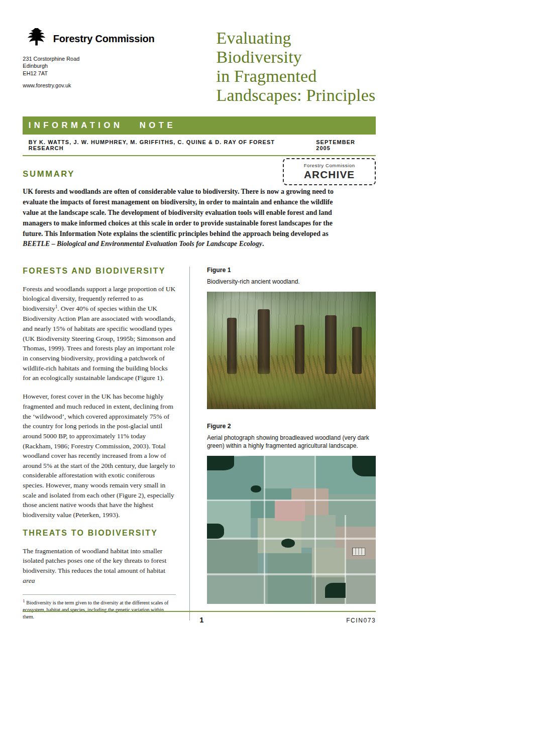Forestry Commission
231 Corstorphine Road
Edinburgh
EH12 7AT
www.forestry.gov.uk
Evaluating Biodiversity
in Fragmented
Landscapes: Principles
INFORMATION NOTE
BY K. WATTS, J. W. HUMPHREY, M. GRIFFITHS, C. QUINE & D. RAY OF FOREST RESEARCH SEPTEMBER 2005
Forestry Commission
ARCHIVE
SUMMARY
UK forests and woodlands are often of considerable value to biodiversity. There is now a growing need to evaluate the impacts of forest management on biodiversity, in order to maintain and enhance the wildlife value at the landscape scale. The development of biodiversity evaluation tools will enable forest and land managers to make informed choices at this scale in order to provide sustainable forest landscapes for the future. This Information Note explains the scientific principles behind the approach being developed as BEETLE – Biological and Environmental Evaluation Tools for Landscape Ecology.
FORESTS AND BIODIVERSITY
Forests and woodlands support a large proportion of UK biological diversity, frequently referred to as biodiversity1. Over 40% of species within the UK Biodiversity Action Plan are associated with woodlands, and nearly 15% of habitats are specific woodland types (UK Biodiversity Steering Group, 1995b; Simonson and Thomas, 1999). Trees and forests play an important role in conserving biodiversity, providing a patchwork of wildlife-rich habitats and forming the building blocks for an ecologically sustainable landscape (Figure 1).
However, forest cover in the UK has become highly fragmented and much reduced in extent, declining from the ‘wildwood’, which covered approximately 75% of the country for long periods in the post-glacial until around 5000 BP, to approximately 11% today (Rackham, 1986; Forestry Commission, 2003). Total woodland cover has recently increased from a low of around 5% at the start of the 20th century, due largely to considerable afforestation with exotic coniferous species. However, many woods remain very small in scale and isolated from each other (Figure 2), especially those ancient native woods that have the highest biodiversity value (Peterken, 1993).
THREATS TO BIODIVERSITY
The fragmentation of woodland habitat into smaller isolated patches poses one of the key threats to forest biodiversity. This reduces the total amount of habitat area
1 Biodiversity is the term given to the diversity at the different scales of ecosystem, habitat and species, including the genetic variation within them.
Figure 1
Biodiversity-rich ancient woodland.
Figure 2
Aerial photograph showing broadleaved woodland (very dark green) within a highly fragmented agricultural landscape.
1
FCIN073